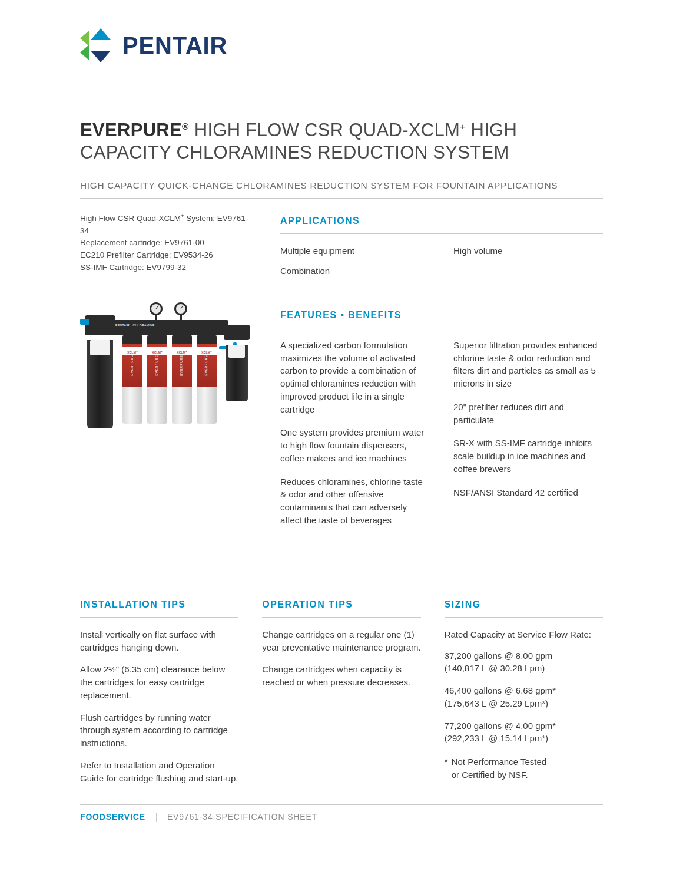PENTAIR
EVERPURE® HIGH FLOW CSR QUAD-XCLM+ HIGH CAPACITY CHLORAMINES REDUCTION SYSTEM
High capacity quick-change chloramines reduction system for fountain applications
High Flow CSR Quad-XCLM+ System: EV9761-34
Replacement cartridge: EV9761-00
EC210 Prefilter Cartridge: EV9534-26
SS-IMF Cartridge: EV9799-32
PENTAIR CHLORAMINE
XCLM+
XCLM+
XCLM+
XCLM+
Applications
Multiple equipment
Combination
High volume
Features • Benefits
A specialized carbon formulation maximizes the volume of activated carbon to provide a combination of optimal chloramines reduction with improved product life in a single cartridge
One system provides premium water to high flow fountain dispensers, coffee makers and ice machines
Reduces chloramines, chlorine taste & odor and other offensive contaminants that can adversely affect the taste of beverages
Superior filtration provides enhanced chlorine taste & odor reduction and filters dirt and particles as small as 5 microns in size
20" prefilter reduces dirt and particulate
SR-X with SS-IMF cartridge inhibits scale buildup in ice machines and coffee brewers
NSF/ANSI Standard 42 certified
Installation Tips
Install vertically on flat surface with cartridges hanging down.
Allow 2½" (6.35 cm) clearance below the cartridges for easy cartridge replacement.
Flush cartridges by running water through system according to cartridge instructions.
Refer to Installation and Operation Guide for cartridge flushing and start-up.
Operation Tips
Change cartridges on a regular one (1) year preventative maintenance program.
Change cartridges when capacity is reached or when pressure decreases.
Sizing
Rated Capacity at Service Flow Rate:
37,200 gallons @ 8.00 gpm
(140,817 L @ 30.28 Lpm)
46,400 gallons @ 6.68 gpm*
(175,643 L @ 25.29 Lpm*)
77,200 gallons @ 4.00 gpm*
(292,233 L @ 15.14 Lpm*)
* Not Performance Tested or Certified by NSF.
Foodservice EV9761-34 Specification Sheet